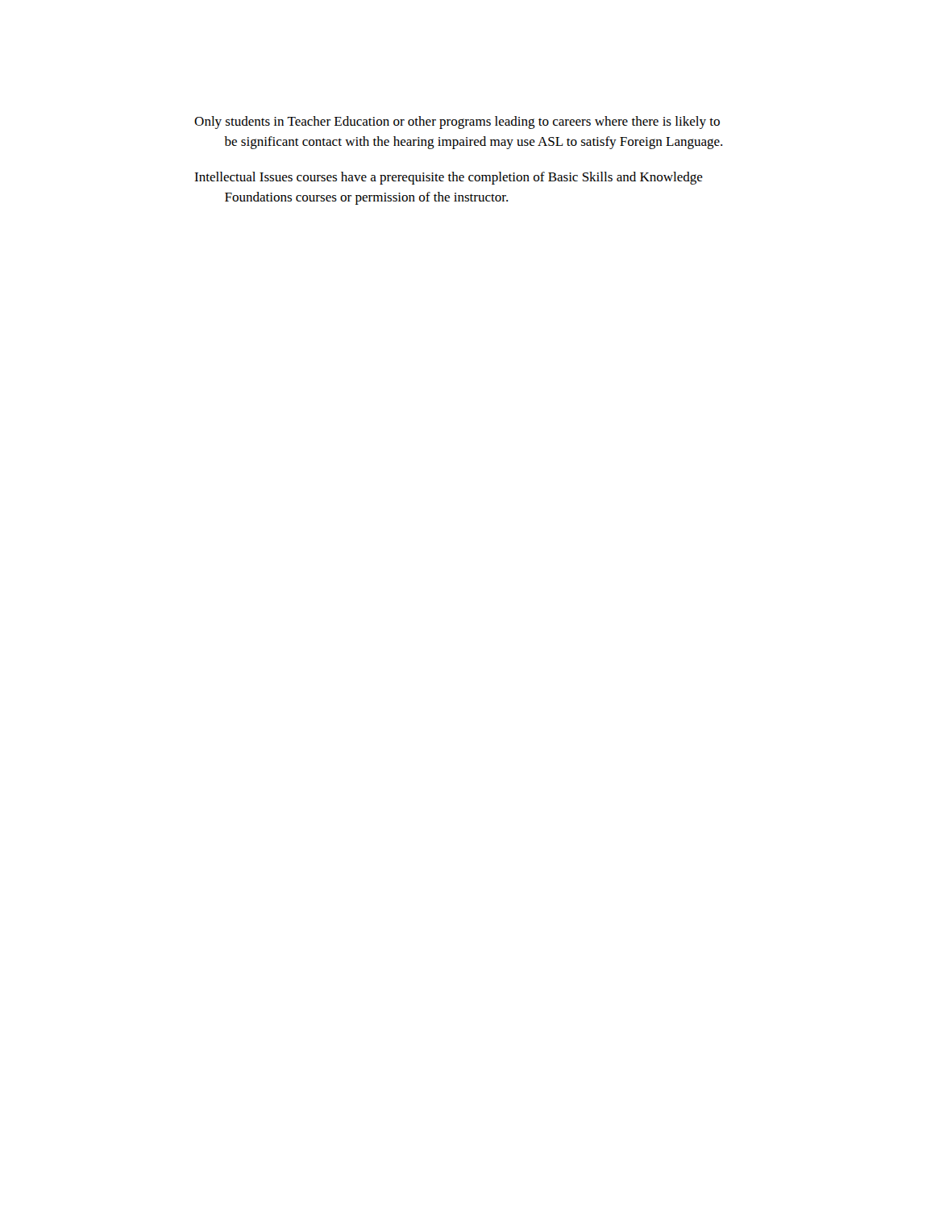Only students in Teacher Education or other programs leading to careers where there is likely to be significant contact with the hearing impaired may use ASL to satisfy Foreign Language.
Intellectual Issues courses have a prerequisite the completion of Basic Skills and Knowledge Foundations courses or permission of the instructor.